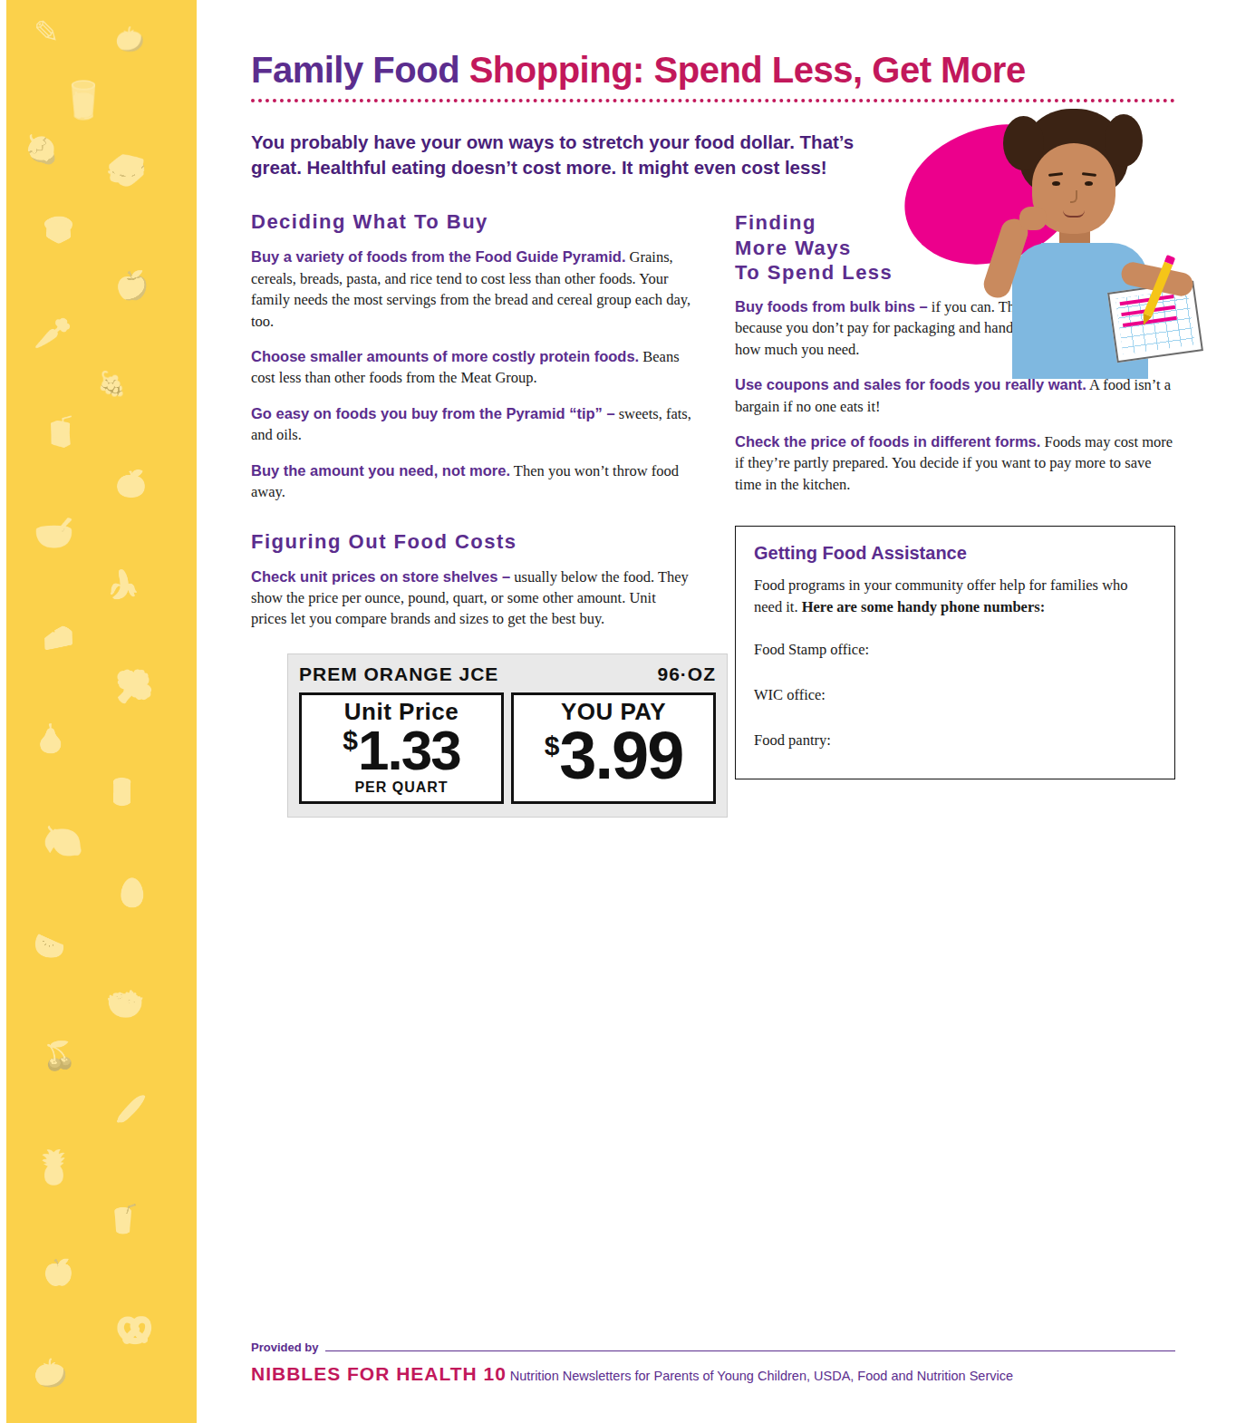✎ 🍅 🥛 🍓 🥪 🍞 🍎 🥕 🍇 🧃 🍊 🥣 🍌 🧀 🥦 🍐 🥫 🍋 🥚 🍉 🥗 🍒 🥖 🍍 🥤 🍏 🥨 🍅
Family Food Shopping: Spend Less, Get More
You probably have your own ways to stretch your food dollar. That’s great. Healthful eating doesn’t cost more. It might even cost less!
Deciding What To Buy
Buy a variety of foods from the Food Guide Pyramid. Grains, cereals, breads, pasta, and rice tend to cost less than other foods. Your family needs the most servings from the bread and cereal group each day, too.
Choose smaller amounts of more costly protein foods. Beans cost less than other foods from the Meat Group.
Go easy on foods you buy from the Pyramid “tip” – sweets, fats, and oils.
Buy the amount you need, not more. Then you won’t throw food away.
Figuring Out Food Costs
Check unit prices on store shelves – usually below the food. They show the price per ounce, pound, quart, or some other amount. Unit prices let you compare brands and sizes to get the best buy.
PREM ORANGE JCE 96·OZ
Unit Price
$1.33
PER QUART
YOU PAY
$3.99
Finding
More Ways
To Spend Less
Buy foods from bulk bins – if you can. They usually cost less because you don’t pay for packaging and handling. And you only buy how much you need.
Use coupons and sales for foods you really want. A food isn’t a bargain if no one eats it!
Check the price of foods in different forms. Foods may cost more if they’re partly prepared. You decide if you want to pay more to save time in the kitchen.
Getting Food Assistance
Food programs in your community offer help for families who need it. Here are some handy phone numbers:
Food Stamp office:
WIC office:
Food pantry:
Provided by
NIBBLES FOR HEALTH 10 Nutrition Newsletters for Parents of Young Children, USDA, Food and Nutrition Service